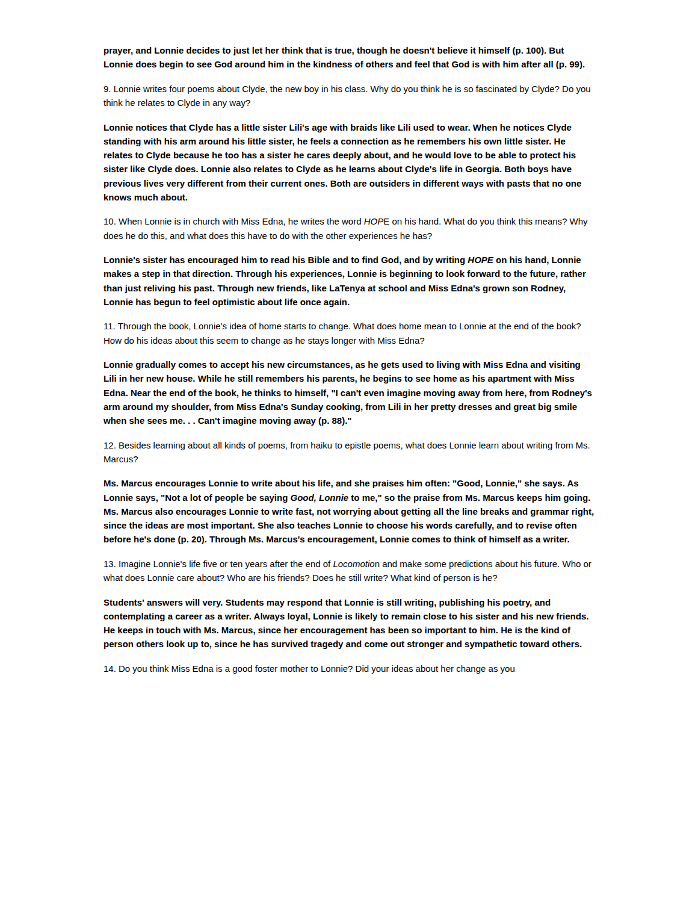prayer, and Lonnie decides to just let her think that is true, though he doesn't believe it himself (p. 100). But Lonnie does begin to see God around him in the kindness of others and feel that God is with him after all (p. 99).
9. Lonnie writes four poems about Clyde, the new boy in his class. Why do you think he is so fascinated by Clyde? Do you think he relates to Clyde in any way?
Lonnie notices that Clyde has a little sister Lili's age with braids like Lili used to wear. When he notices Clyde standing with his arm around his little sister, he feels a connection as he remembers his own little sister. He relates to Clyde because he too has a sister he cares deeply about, and he would love to be able to protect his sister like Clyde does. Lonnie also relates to Clyde as he learns about Clyde's life in Georgia. Both boys have previous lives very different from their current ones. Both are outsiders in different ways with pasts that no one knows much about.
10. When Lonnie is in church with Miss Edna, he writes the word HOPE on his hand. What do you think this means? Why does he do this, and what does this have to do with the other experiences he has?
Lonnie's sister has encouraged him to read his Bible and to find God, and by writing HOPE on his hand, Lonnie makes a step in that direction. Through his experiences, Lonnie is beginning to look forward to the future, rather than just reliving his past. Through new friends, like LaTenya at school and Miss Edna's grown son Rodney, Lonnie has begun to feel optimistic about life once again.
11. Through the book, Lonnie's idea of home starts to change. What does home mean to Lonnie at the end of the book? How do his ideas about this seem to change as he stays longer with Miss Edna?
Lonnie gradually comes to accept his new circumstances, as he gets used to living with Miss Edna and visiting Lili in her new house. While he still remembers his parents, he begins to see home as his apartment with Miss Edna. Near the end of the book, he thinks to himself, "I can't even imagine moving away from here, from Rodney's arm around my shoulder, from Miss Edna's Sunday cooking, from Lili in her pretty dresses and great big smile when she sees me. . . Can't imagine moving away (p. 88)."
12. Besides learning about all kinds of poems, from haiku to epistle poems, what does Lonnie learn about writing from Ms. Marcus?
Ms. Marcus encourages Lonnie to write about his life, and she praises him often: "Good, Lonnie," she says. As Lonnie says, "Not a lot of people be saying Good, Lonnie to me," so the praise from Ms. Marcus keeps him going. Ms. Marcus also encourages Lonnie to write fast, not worrying about getting all the line breaks and grammar right, since the ideas are most important. She also teaches Lonnie to choose his words carefully, and to revise often before he's done (p. 20). Through Ms. Marcus's encouragement, Lonnie comes to think of himself as a writer.
13. Imagine Lonnie's life five or ten years after the end of Locomotion and make some predictions about his future. Who or what does Lonnie care about? Who are his friends? Does he still write? What kind of person is he?
Students' answers will very. Students may respond that Lonnie is still writing, publishing his poetry, and contemplating a career as a writer. Always loyal, Lonnie is likely to remain close to his sister and his new friends. He keeps in touch with Ms. Marcus, since her encouragement has been so important to him. He is the kind of person others look up to, since he has survived tragedy and come out stronger and sympathetic toward others.
14. Do you think Miss Edna is a good foster mother to Lonnie? Did your ideas about her change as you